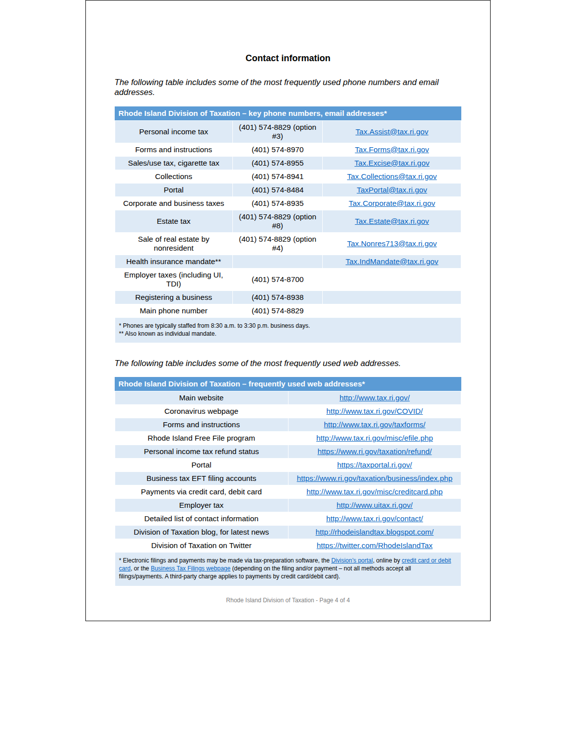Contact information
The following table includes some of the most frequently used phone numbers and email addresses.
Rhode Island Division of Taxation – key phone numbers, email addresses*
| Personal income tax | (401) 574-8829 (option #3) | Tax.Assist@tax.ri.gov |
| Forms and instructions | (401) 574-8970 | Tax.Forms@tax.ri.gov |
| Sales/use tax, cigarette tax | (401) 574-8955 | Tax.Excise@tax.ri.gov |
| Collections | (401) 574-8941 | Tax.Collections@tax.ri.gov |
| Portal | (401) 574-8484 | TaxPortal@tax.ri.gov |
| Corporate and business taxes | (401) 574-8935 | Tax.Corporate@tax.ri.gov |
| Estate tax | (401) 574-8829 (option #8) | Tax.Estate@tax.ri.gov |
| Sale of real estate by nonresident | (401) 574-8829 (option #4) | Tax.Nonres713@tax.ri.gov |
| Health insurance mandate** | | Tax.IndMandate@tax.ri.gov |
| Employer taxes (including UI, TDI) | (401) 574-8700 | |
| Registering a business | (401) 574-8938 | |
| Main phone number | (401) 574-8829 | |
| * Phones are typically staffed from 8:30 a.m. to 3:30 p.m. business days. ** Also known as individual mandate. |
The following table includes some of the most frequently used web addresses.
Rhode Island Division of Taxation – frequently used web addresses*
| Main website | http://www.tax.ri.gov/ |
| Coronavirus webpage | http://www.tax.ri.gov/COVID/ |
| Forms and instructions | http://www.tax.ri.gov/taxforms/ |
| Rhode Island Free File program | http://www.tax.ri.gov/misc/efile.php |
| Personal income tax refund status | https://www.ri.gov/taxation/refund/ |
| Portal | https://taxportal.ri.gov/ |
| Business tax EFT filing accounts | https://www.ri.gov/taxation/business/index.php |
| Payments via credit card, debit card | http://www.tax.ri.gov/misc/creditcard.php |
| Employer tax | http://www.uitax.ri.gov/ |
| Detailed list of contact information | http://www.tax.ri.gov/contact/ |
| Division of Taxation blog, for latest news | http://rhodeislandtax.blogspot.com/ |
| Division of Taxation on Twitter | https://twitter.com/RhodeIslandTax |
| * Electronic filings and payments may be made via tax-preparation software, the Division’s portal , online by credit card or debit card , or the Business Tax Filings webpage (depending on the filing and/or payment – not all methods accept all filings/payments. A third-party charge applies to payments by credit card/debit card). |
Rhode Island Division of Taxation - Page 4 of 4